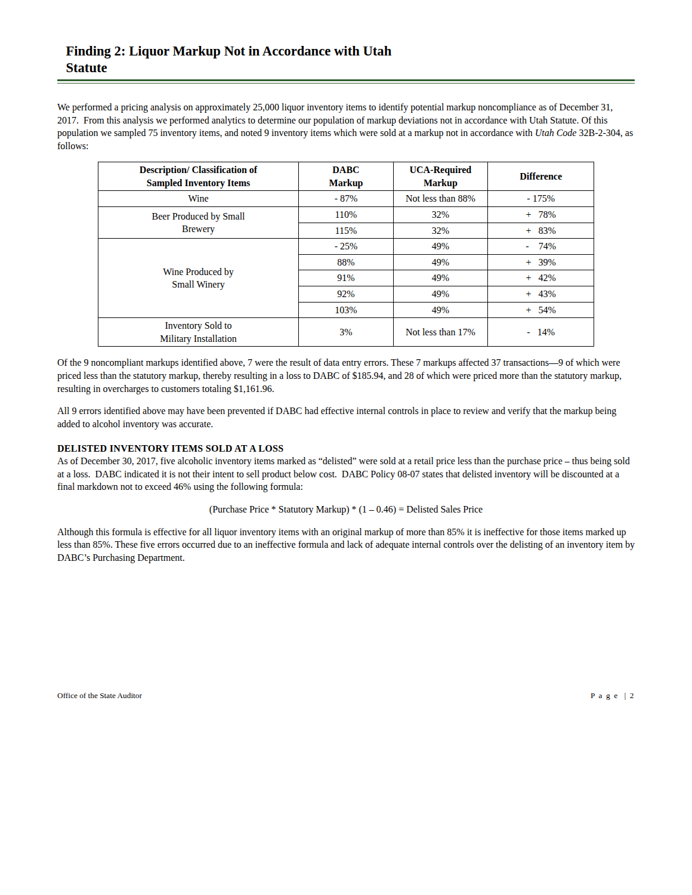Finding 2: Liquor Markup Not in Accordance with Utah
Statute
We performed a pricing analysis on approximately 25,000 liquor inventory items to identify potential markup noncompliance as of December 31, 2017. From this analysis we performed analytics to determine our population of markup deviations not in accordance with Utah Statute. Of this population we sampled 75 inventory items, and noted 9 inventory items which were sold at a markup not in accordance with Utah Code 32B-2-304, as follows:
| Description/ Classification of Sampled Inventory Items | DABC Markup | UCA-Required Markup | Difference |
| --- | --- | --- | --- |
| Wine | - 87% | Not less than 88% | - 175% |
| Beer Produced by Small Brewery | 110% | 32% | + 78% |
| 115% | 32% | + 83% |
| Wine Produced by Small Winery | - 25% | 49% | - 74% |
| 88% | 49% | + 39% |
| 91% | 49% | + 42% |
| 92% | 49% | + 43% |
| 103% | 49% | + 54% |
| Inventory Sold to Military Installation | 3% | Not less than 17% | - 14% |
Of the 9 noncompliant markups identified above, 7 were the result of data entry errors. These 7 markups affected 37 transactions—9 of which were priced less than the statutory markup, thereby resulting in a loss to DABC of $185.94, and 28 of which were priced more than the statutory markup, resulting in overcharges to customers totaling $1,161.96.
All 9 errors identified above may have been prevented if DABC had effective internal controls in place to review and verify that the markup being added to alcohol inventory was accurate.
Delisted Inventory Items Sold at a Loss
As of December 30, 2017, five alcoholic inventory items marked as “delisted” were sold at a retail price less than the purchase price – thus being sold at a loss. DABC indicated it is not their intent to sell product below cost. DABC Policy 08-07 states that delisted inventory will be discounted at a final markdown not to exceed 46% using the following formula:
(Purchase Price * Statutory Markup) * (1 – 0.46) = Delisted Sales Price
Although this formula is effective for all liquor inventory items with an original markup of more than 85% it is ineffective for those items marked up less than 85%. These five errors occurred due to an ineffective formula and lack of adequate internal controls over the delisting of an inventory item by DABC’s Purchasing Department.
Office of the State Auditor P a g e | 2